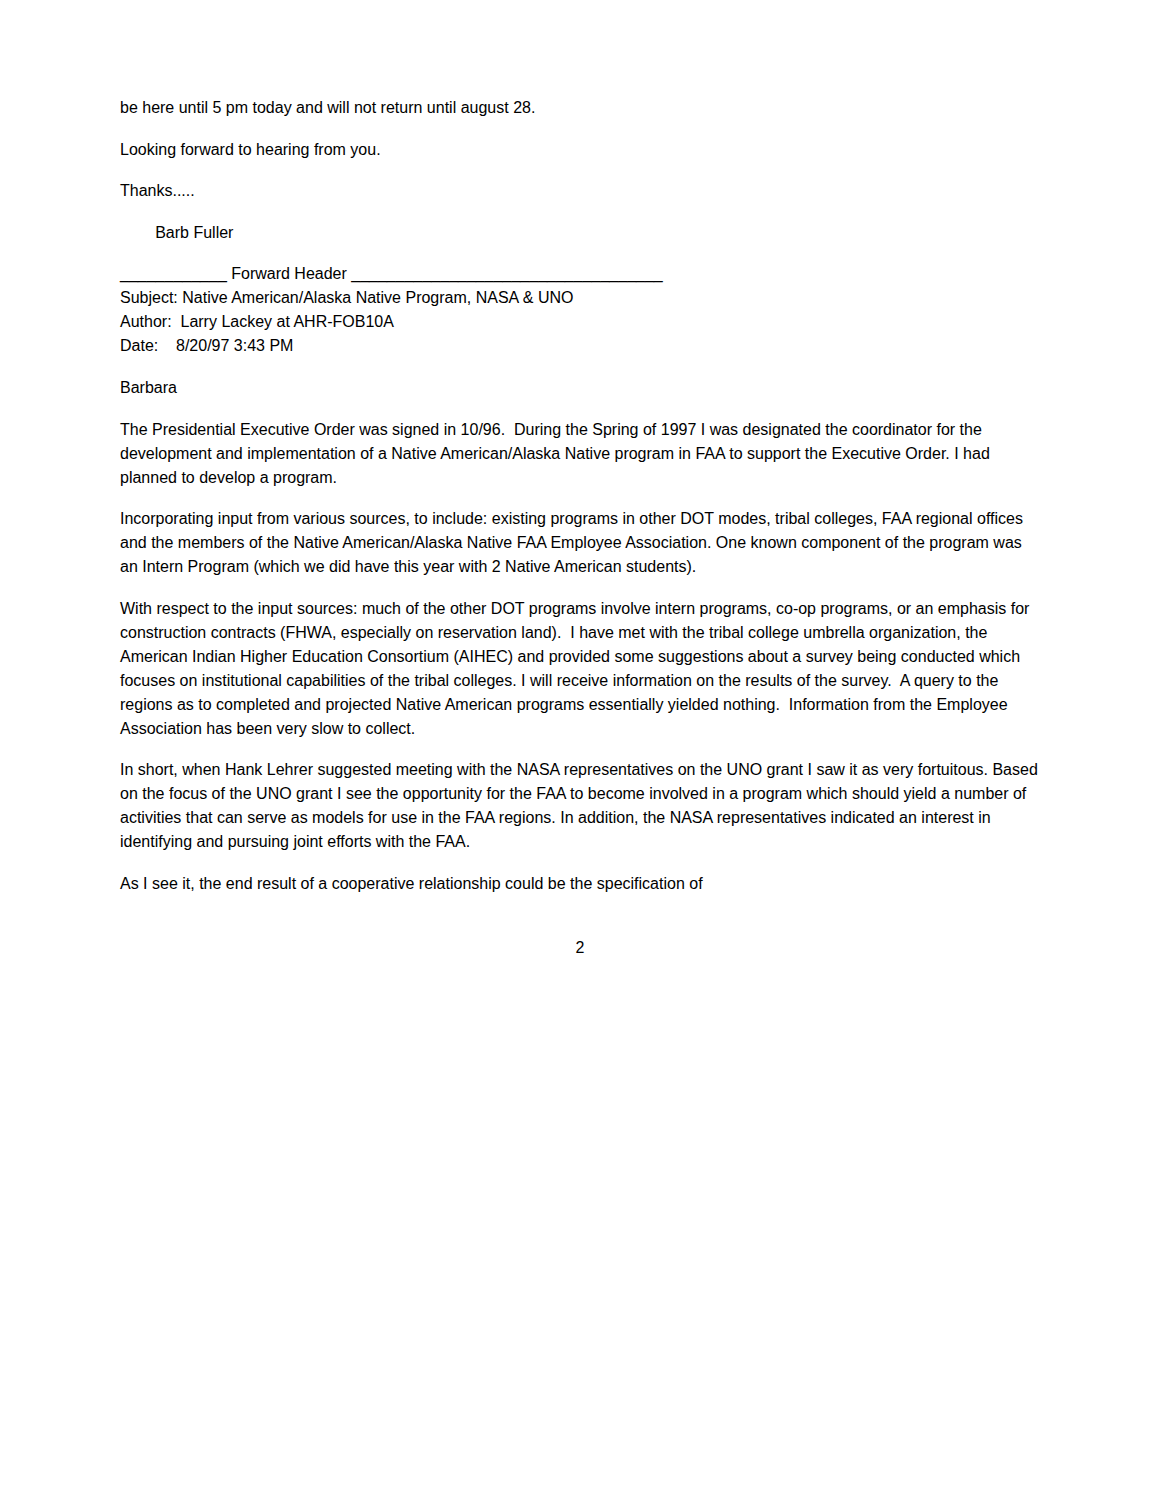be here until 5 pm today and will not return until august 28.
Looking forward to hearing from you.
Thanks.....
Barb Fuller
____________ Forward Header ___________________________________
Subject: Native American/Alaska Native Program, NASA & UNO
Author: Larry Lackey at AHR-FOB10A
Date: 8/20/97 3:43 PM
Barbara
The Presidential Executive Order was signed in 10/96. During the Spring of 1997 I was designated the coordinator for the development and implementation of a Native American/Alaska Native program in FAA to support the Executive Order. I had planned to develop a program.
Incorporating input from various sources, to include: existing programs in other DOT modes, tribal colleges, FAA regional offices and the members of the Native American/Alaska Native FAA Employee Association. One known component of the program was an Intern Program (which we did have this year with 2 Native American students).
With respect to the input sources: much of the other DOT programs involve intern programs, co-op programs, or an emphasis for construction contracts (FHWA, especially on reservation land). I have met with the tribal college umbrella organization, the American Indian Higher Education Consortium (AIHEC) and provided some suggestions about a survey being conducted which focuses on institutional capabilities of the tribal colleges. I will receive information on the results of the survey. A query to the regions as to completed and projected Native American programs essentially yielded nothing. Information from the Employee Association has been very slow to collect.
In short, when Hank Lehrer suggested meeting with the NASA representatives on the UNO grant I saw it as very fortuitous. Based on the focus of the UNO grant I see the opportunity for the FAA to become involved in a program which should yield a number of activities that can serve as models for use in the FAA regions. In addition, the NASA representatives indicated an interest in identifying and pursuing joint efforts with the FAA.
As I see it, the end result of a cooperative relationship could be the specification of
2